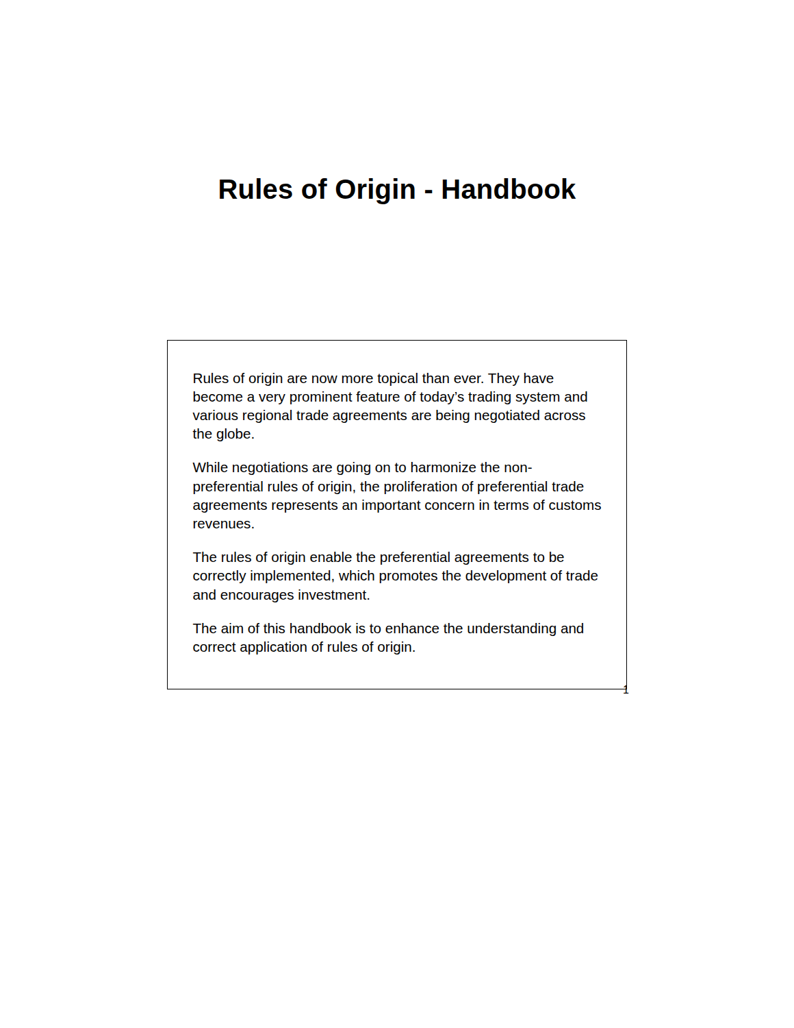Rules of Origin - Handbook
Rules of origin are now more topical than ever. They have become a very prominent feature of today’s trading system and various regional trade agreements are being negotiated across the globe.
While negotiations are going on to harmonize the non-preferential rules of origin, the proliferation of preferential trade agreements represents an important concern in terms of customs revenues.
The rules of origin enable the preferential agreements to be correctly implemented, which promotes the development of trade and encourages investment.
The aim of this handbook is to enhance the understanding and correct application of rules of origin.
1